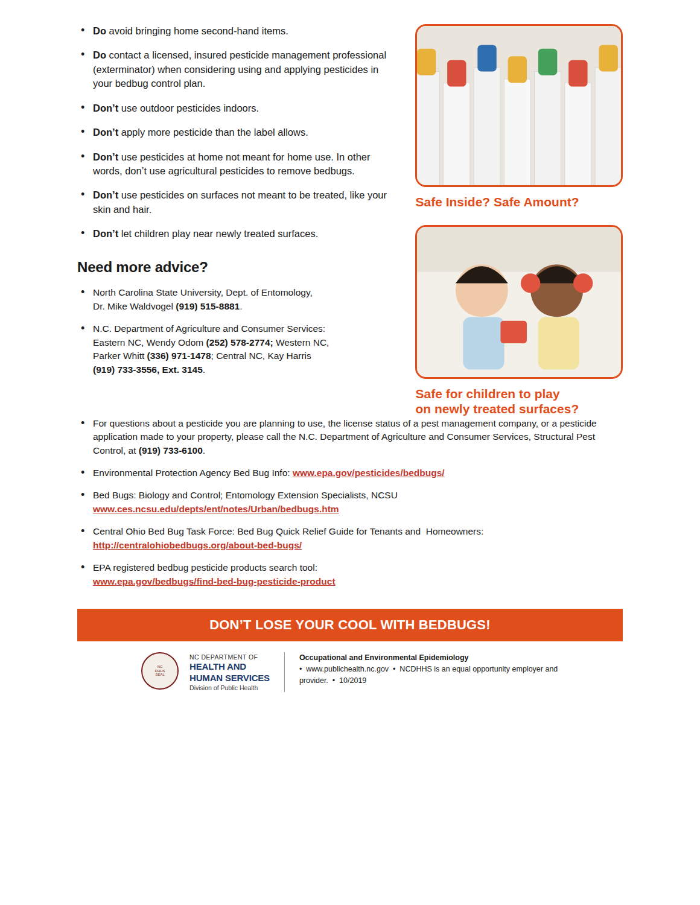Do avoid bringing home second-hand items.
Do contact a licensed, insured pesticide management professional (exterminator) when considering using and applying pesticides in your bedbug control plan.
Don’t use outdoor pesticides indoors.
Don’t apply more pesticide than the label allows.
Don’t use pesticides at home not meant for home use. In other words, don’t use agricultural pesticides to remove bedbugs.
Don’t use pesticides on surfaces not meant to be treated, like your skin and hair.
Don’t let children play near newly treated surfaces.
Need more advice?
North Carolina State University, Dept. of Entomology,
Dr. Mike Waldvogel (919) 515-8881.
N.C. Department of Agriculture and Consumer Services:
Eastern NC, Wendy Odom (252) 578-2774; Western NC,
Parker Whitt (336) 971-1478; Central NC, Kay Harris
(919) 733-3556, Ext. 3145.
Safe Inside? Safe Amount?
Safe for children to play
on newly treated surfaces?
For questions about a pesticide you are planning to use, the license status of a pest management company, or a pesticide application made to your property, please call the N.C. Department of Agriculture and Consumer Services, Structural Pest Control, at (919) 733-6100.
Environmental Protection Agency Bed Bug Info: www.epa.gov/pesticides/bedbugs/
Bed Bugs: Biology and Control; Entomology Extension Specialists, NCSU
www.ces.ncsu.edu/depts/ent/notes/Urban/bedbugs.htm
Central Ohio Bed Bug Task Force: Bed Bug Quick Relief Guide for Tenants and Homeowners:
http://centralohiobedbugs.org/about-bed-bugs/
EPA registered bedbug pesticide products search tool:
www.epa.gov/bedbugs/find-bed-bug-pesticide-product
DON’T LOSE YOUR COOL WITH BEDBUGS!
NC
DHHS
SEAL
NC DEPARTMENT OF
HEALTH AND
HUMAN SERVICES
Division of Public Health
Occupational and Environmental Epidemiology
• www.publichealth.nc.gov • NCDHHS is an equal opportunity employer and provider. • 10/2019